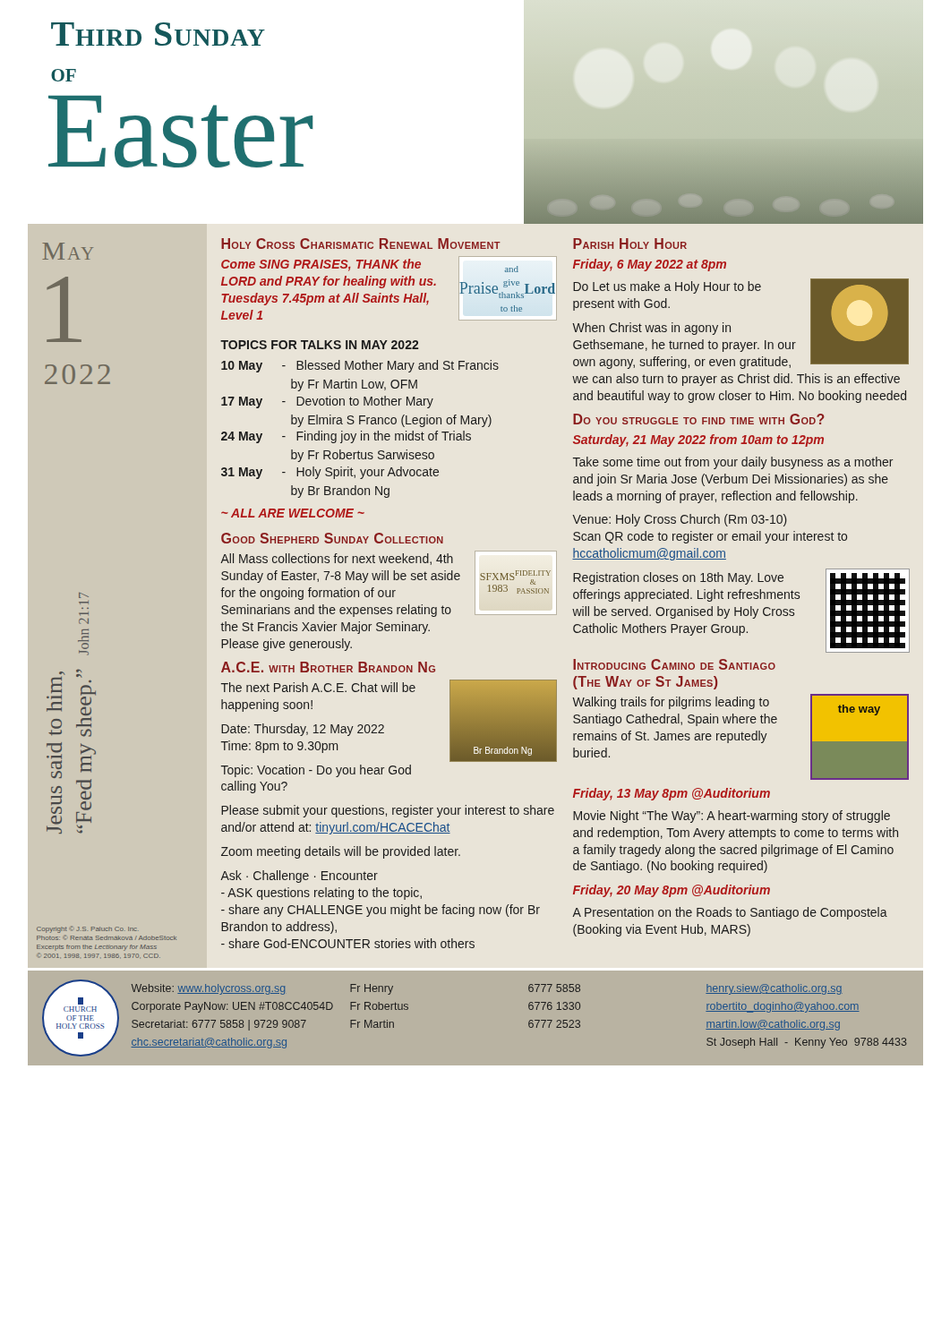Third Sunday
of
Easter
May
1
2022
Jesus said to him,
“Feed my sheep.” John 21:17
Copyright © J.S. Paluch Co. Inc.
Photos: © Renáta Sedmáková / AdobeStock
Excerpts from the Lectionary for Mass
© 2001, 1998, 1997, 1986, 1970, CCD.
Holy Cross Charismatic Renewal Movement
Praise
and give thanks to the
Lord
Come SING PRAISES, THANK the LORD and PRAY for healing with us. Tuesdays 7.45pm at All Saints Hall, Level 1
TOPICS FOR TALKS IN MAY 2022
10 May- Blessed Mother Mary and St Francis
by Fr Martin Low, OFM
17 May- Devotion to Mother Mary
by Elmira S Franco (Legion of Mary)
24 May- Finding joy in the midst of Trials
by Fr Robertus Sarwiseso
31 May- Holy Spirit, your Advocate
by Br Brandon Ng
~ ALL ARE WELCOME ~
Good Shepherd Sunday Collection
SFXMS
1983
FIDELITY & PASSION
All Mass collections for next weekend, 4th Sunday of Easter, 7-8 May will be set aside for the ongoing formation of our Seminarians and the expenses relating to the St Francis Xavier Major Seminary. Please give generously.
A.C.E. with Brother Brandon Ng
Br Brandon Ng
The next Parish A.C.E. Chat will be happening soon!
Date: Thursday, 12 May 2022
Time: 8pm to 9.30pm
Topic: Vocation - Do you hear God calling You?
Please submit your questions, register your interest to share and/or attend at: tinyurl.com/HCACEChat
Zoom meeting details will be provided later.
Ask · Challenge · Encounter
- ASK questions relating to the topic,
- share any CHALLENGE you might be facing now (for Br Brandon to address),
- share God-ENCOUNTER stories with others
Parish Holy Hour
Friday, 6 May 2022 at 8pm
Do Let us make a Holy Hour to be present with God.
When Christ was in agony in Gethsemane, he turned to prayer. In our own agony, suffering, or even gratitude, we can also turn to prayer as Christ did. This is an effective and beautiful way to grow closer to Him. No booking needed
Do you struggle to find time with God?
Saturday, 21 May 2022 from 10am to 12pm
Take some time out from your daily busyness as a mother and join Sr Maria Jose (Verbum Dei Missionaries) as she leads a morning of prayer, reflection and fellowship.
Venue: Holy Cross Church (Rm 03-10)
Scan QR code to register or email your interest to hccatholicmum@gmail.com
Registration closes on 18th May. Love offerings appreciated. Light refreshments will be served. Organised by Holy Cross Catholic Mothers Prayer Group.
Introducing Camino de Santiago
(The Way of St James)
the way
Walking trails for pilgrims leading to Santiago Cathedral, Spain where the remains of St. James are reputedly buried.
Friday, 13 May 8pm @Auditorium
Movie Night “The Way”: A heart-warming story of struggle and redemption, Tom Avery attempts to come to terms with a family tragedy along the sacred pilgrimage of El Camino de Santiago. (No booking required)
Friday, 20 May 8pm @Auditorium
A Presentation on the Roads to Santiago de Compostela (Booking via Event Hub, MARS)
CHURCH
OF THE
HOLY CROSS
Website: www.holycross.org.sg
Corporate PayNow: UEN #T08CC4054D
Secretariat: 6777 5858 | 9729 9087
chc.secretariat@catholic.org.sg
Fr Henry
Fr Robertus
Fr Martin
6777 5858
6776 1330
6777 2523
henry.siew@catholic.org.sg
robertito_doginho@yahoo.com
martin.low@catholic.org.sg
St Joseph Hall - Kenny Yeo 9788 4433